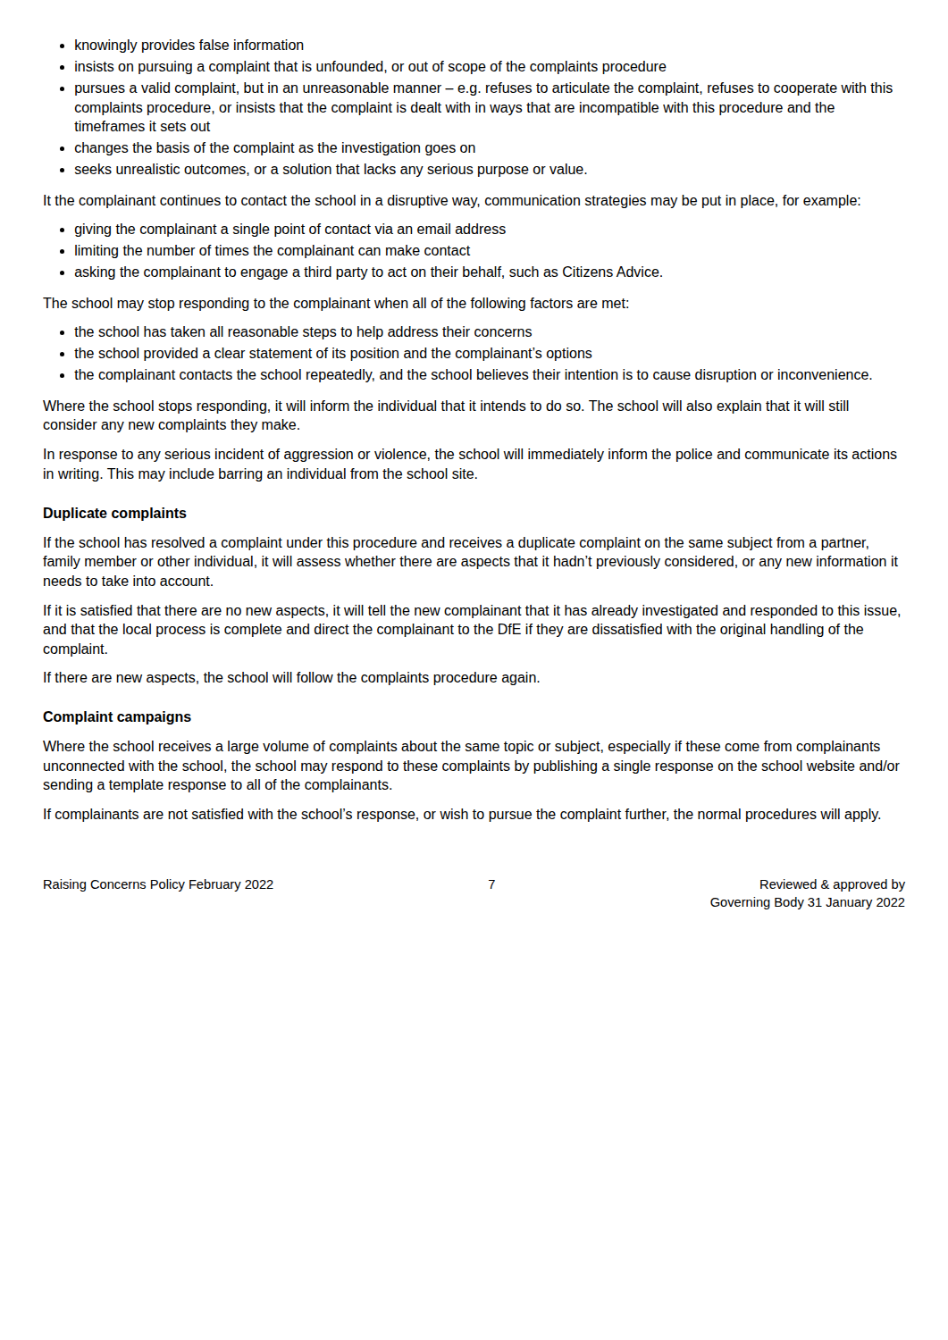knowingly provides false information
insists on pursuing a complaint that is unfounded, or out of scope of the complaints procedure
pursues a valid complaint, but in an unreasonable manner – e.g. refuses to articulate the complaint, refuses to cooperate with this complaints procedure, or insists that the complaint is dealt with in ways that are incompatible with this procedure and the timeframes it sets out
changes the basis of the complaint as the investigation goes on
seeks unrealistic outcomes, or a solution that lacks any serious purpose or value.
It the complainant continues to contact the school in a disruptive way, communication strategies may be put in place, for example:
giving the complainant a single point of contact via an email address
limiting the number of times the complainant can make contact
asking the complainant to engage a third party to act on their behalf, such as Citizens Advice.
The school may stop responding to the complainant when all of the following factors are met:
the school has taken all reasonable steps to help address their concerns
the school provided a clear statement of its position and the complainant’s options
the complainant contacts the school repeatedly, and the school believes their intention is to cause disruption or inconvenience.
Where the school stops responding, it will inform the individual that it intends to do so. The school will also explain that it will still consider any new complaints they make.
In response to any serious incident of aggression or violence, the school will immediately inform the police and communicate its actions in writing. This may include barring an individual from the school site.
Duplicate complaints
If the school has resolved a complaint under this procedure and receives a duplicate complaint on the same subject from a partner, family member or other individual, it will assess whether there are aspects that it hadn’t previously considered, or any new information it needs to take into account.
If it is satisfied that there are no new aspects, it will tell the new complainant that it has already investigated and responded to this issue, and that the local process is complete and direct the complainant to the DfE if they are dissatisfied with the original handling of the complaint.
If there are new aspects, the school will follow the complaints procedure again.
Complaint campaigns
Where the school receives a large volume of complaints about the same topic or subject, especially if these come from complainants unconnected with the school, the school may respond to these complaints by publishing a single response on the school website and/or sending a template response to all of the complainants.
If complainants are not satisfied with the school’s response, or wish to pursue the complaint further, the normal procedures will apply.
Raising Concerns Policy February 2022
7
Reviewed & approved by
Governing Body 31 January 2022